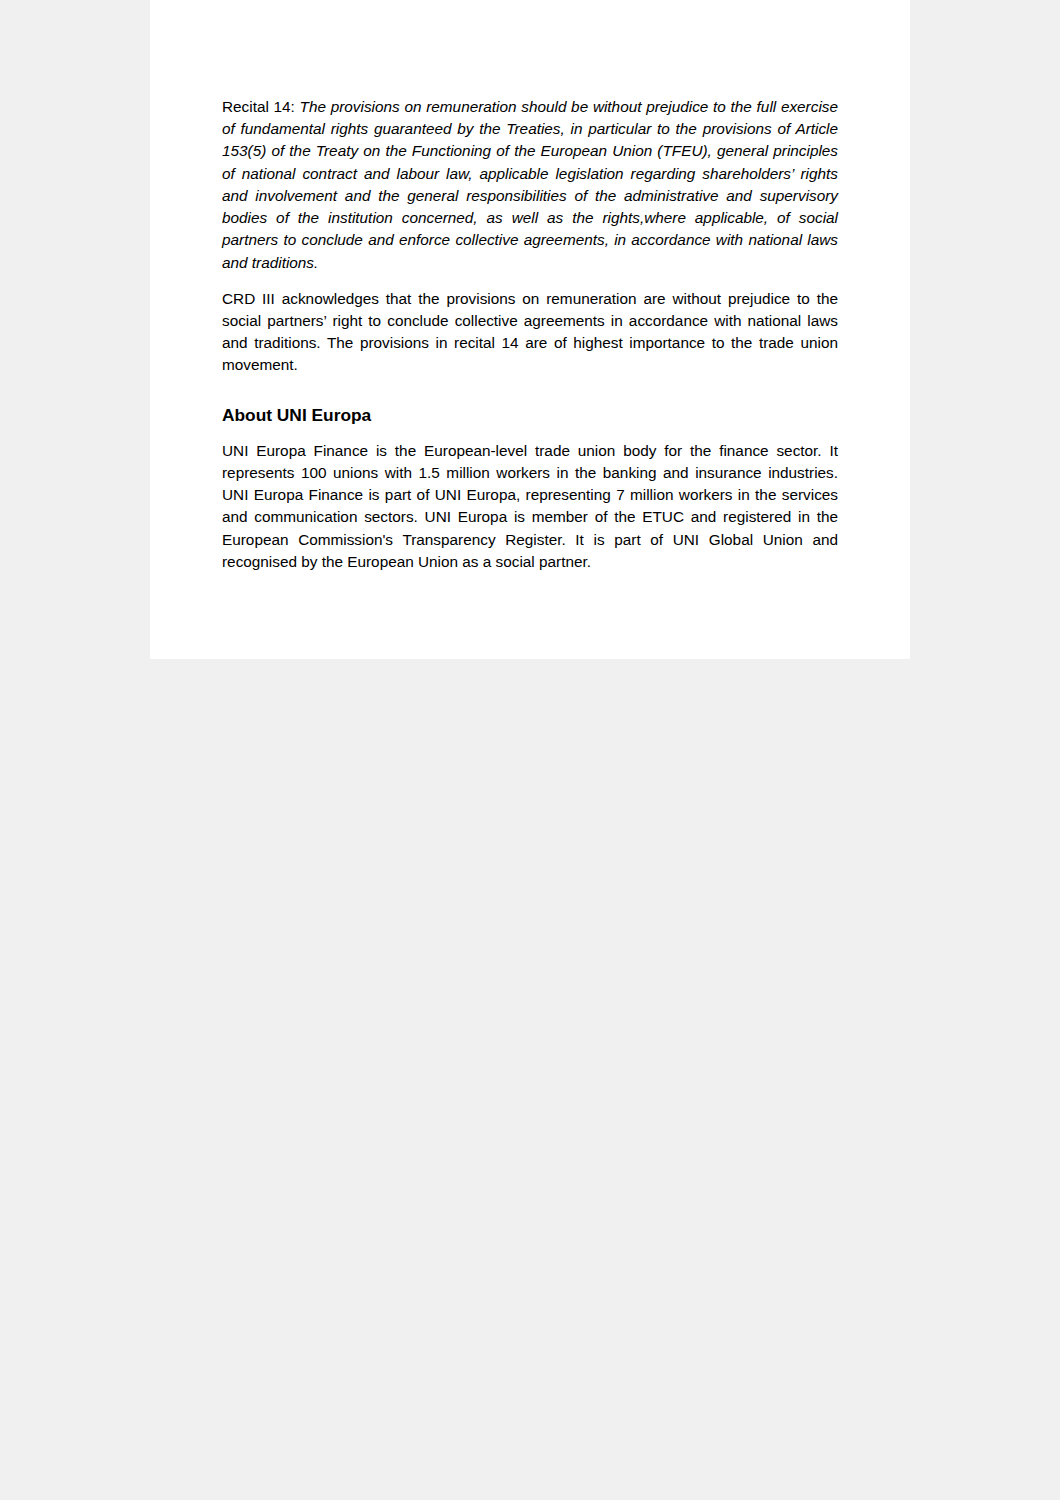Recital 14: The provisions on remuneration should be without prejudice to the full exercise of fundamental rights guaranteed by the Treaties, in particular to the provisions of Article 153(5) of the Treaty on the Functioning of the European Union (TFEU), general principles of national contract and labour law, applicable legislation regarding shareholders’ rights and involvement and the general responsibilities of the administrative and supervisory bodies of the institution concerned, as well as the rights,where applicable, of social partners to conclude and enforce collective agreements, in accordance with national laws and traditions.
CRD III acknowledges that the provisions on remuneration are without prejudice to the social partners’ right to conclude collective agreements in accordance with national laws and traditions. The provisions in recital 14 are of highest importance to the trade union movement.
About UNI Europa
UNI Europa Finance is the European-level trade union body for the finance sector. It represents 100 unions with 1.5 million workers in the banking and insurance industries. UNI Europa Finance is part of UNI Europa, representing 7 million workers in the services and communication sectors. UNI Europa is member of the ETUC and registered in the European Commission's Transparency Register. It is part of UNI Global Union and recognised by the European Union as a social partner.